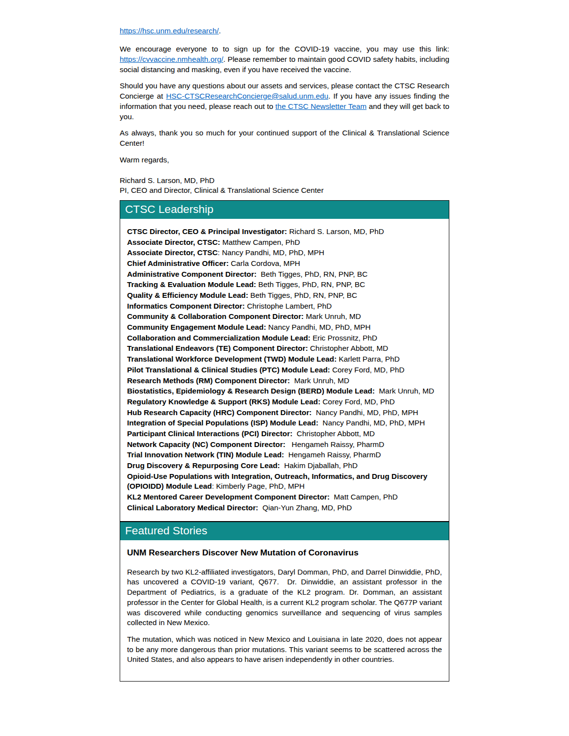https://hsc.unm.edu/research/.
We encourage everyone to to sign up for the COVID-19 vaccine, you may use this link: https://cvvaccine.nmhealth.org/. Please remember to maintain good COVID safety habits, including social distancing and masking, even if you have received the vaccine.
Should you have any questions about our assets and services, please contact the CTSC Research Concierge at HSC-CTSCResearchConcierge@salud.unm.edu. If you have any issues finding the information that you need, please reach out to the CTSC Newsletter Team and they will get back to you.
As always, thank you so much for your continued support of the Clinical & Translational Science Center!
Warm regards,
Richard S. Larson, MD, PhD
PI, CEO and Director, Clinical & Translational Science Center
CTSC Leadership
CTSC Director, CEO & Principal Investigator: Richard S. Larson, MD, PhD
Associate Director, CTSC: Matthew Campen, PhD
Associate Director, CTSC: Nancy Pandhi, MD, PhD, MPH
Chief Administrative Officer: Carla Cordova, MPH
Administrative Component Director: Beth Tigges, PhD, RN, PNP, BC
Tracking & Evaluation Module Lead: Beth Tigges, PhD, RN, PNP, BC
Quality & Efficiency Module Lead: Beth Tigges, PhD, RN, PNP, BC
Informatics Component Director: Christophe Lambert, PhD
Community & Collaboration Component Director: Mark Unruh, MD
Community Engagement Module Lead: Nancy Pandhi, MD, PhD, MPH
Collaboration and Commercialization Module Lead: Eric Prossnitz, PhD
Translational Endeavors (TE) Component Director: Christopher Abbott, MD
Translational Workforce Development (TWD) Module Lead: Karlett Parra, PhD
Pilot Translational & Clinical Studies (PTC) Module Lead: Corey Ford, MD, PhD
Research Methods (RM) Component Director: Mark Unruh, MD
Biostatistics, Epidemiology & Research Design (BERD) Module Lead: Mark Unruh, MD
Regulatory Knowledge & Support (RKS) Module Lead: Corey Ford, MD, PhD
Hub Research Capacity (HRC) Component Director: Nancy Pandhi, MD, PhD, MPH
Integration of Special Populations (ISP) Module Lead: Nancy Pandhi, MD, PhD, MPH
Participant Clinical Interactions (PCI) Director: Christopher Abbott, MD
Network Capacity (NC) Component Director: Hengameh Raissy, PharmD
Trial Innovation Network (TIN) Module Lead: Hengameh Raissy, PharmD
Drug Discovery & Repurposing Core Lead: Hakim Djaballah, PhD
Opioid-Use Populations with Integration, Outreach, Informatics, and Drug Discovery (OPIOIDD) Module Lead: Kimberly Page, PhD, MPH
KL2 Mentored Career Development Component Director: Matt Campen, PhD
Clinical Laboratory Medical Director: Qian-Yun Zhang, MD, PhD
Featured Stories
UNM Researchers Discover New Mutation of Coronavirus
Research by two KL2-affiliated investigators, Daryl Domman, PhD, and Darrel Dinwiddie, PhD, has uncovered a COVID-19 variant, Q677. Dr. Dinwiddie, an assistant professor in the Department of Pediatrics, is a graduate of the KL2 program. Dr. Domman, an assistant professor in the Center for Global Health, is a current KL2 program scholar. The Q677P variant was discovered while conducting genomics surveillance and sequencing of virus samples collected in New Mexico.
The mutation, which was noticed in New Mexico and Louisiana in late 2020, does not appear to be any more dangerous than prior mutations. This variant seems to be scattered across the United States, and also appears to have arisen independently in other countries.